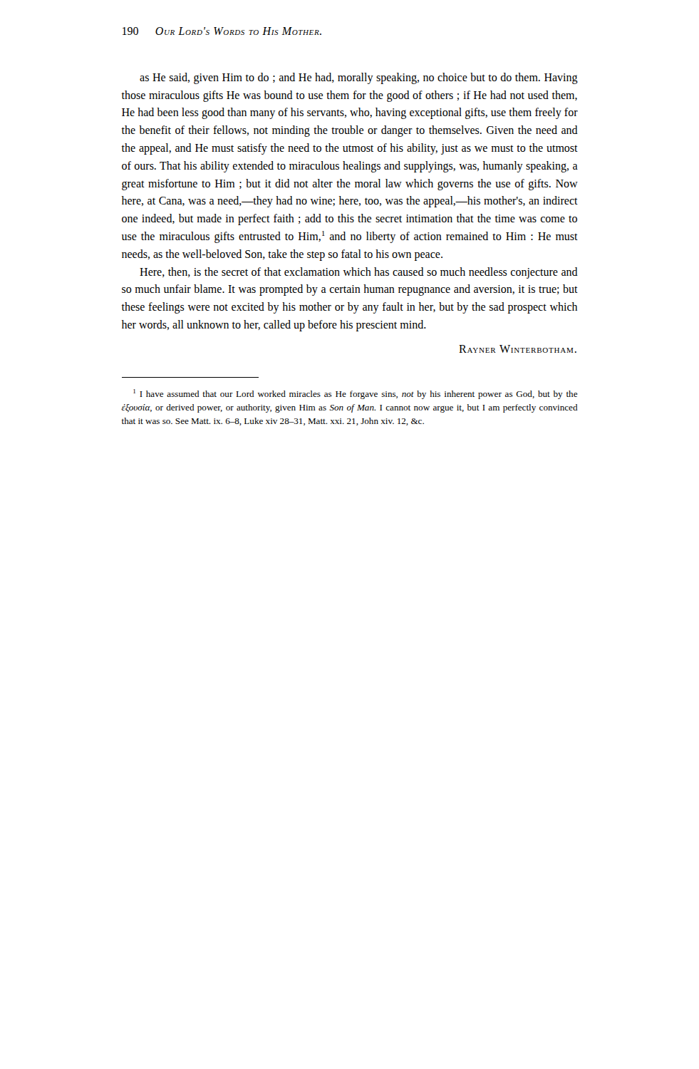190
Our Lord's Words to His Mother.
as He said, given Him to do ; and He had, morally speaking, no choice but to do them. Having those miraculous gifts He was bound to use them for the good of others ; if He had not used them, He had been less good than many of his servants, who, having exceptional gifts, use them freely for the benefit of their fellows, not minding the trouble or danger to themselves. Given the need and the appeal, and He must satisfy the need to the utmost of his ability, just as we must to the utmost of ours. That his ability extended to miraculous healings and supplyings, was, humanly speaking, a great misfortune to Him ; but it did not alter the moral law which governs the use of gifts. Now here, at Cana, was a need,—they had no wine; here, too, was the appeal,—his mother's, an indirect one indeed, but made in perfect faith ; add to this the secret intimation that the time was come to use the miraculous gifts entrusted to Him,1 and no liberty of action remained to Him : He must needs, as the well-beloved Son, take the step so fatal to his own peace.
Here, then, is the secret of that exclamation which has caused so much needless conjecture and so much unfair blame. It was prompted by a certain human repugnance and aversion, it is true; but these feelings were not excited by his mother or by any fault in her, but by the sad prospect which her words, all unknown to her, called up before his prescient mind.
Rayner Winterbotham.
1 I have assumed that our Lord worked miracles as He forgave sins, not by his inherent power as God, but by the ἐξουσία, or derived power, or authority, given Him as Son of Man. I cannot now argue it, but I am perfectly convinced that it was so. See Matt. ix. 6–8, Luke xiv 28–31, Matt. xxi. 21, John xiv. 12, &c.